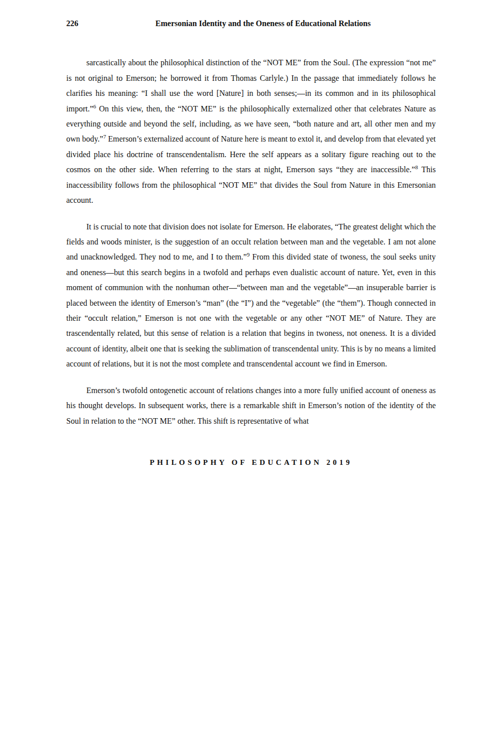226 Emersonian Identity and the Oneness of Educational Relations
sarcastically about the philosophical distinction of the “NOT ME” from the Soul. (The expression “not me” is not original to Emerson; he borrowed it from Thomas Carlyle.) In the passage that immediately follows he clarifies his meaning: “I shall use the word [Nature] in both senses;—in its common and in its philosophical import.”6 On this view, then, the “NOT ME” is the philosophically externalized other that celebrates Nature as everything outside and beyond the self, including, as we have seen, “both nature and art, all other men and my own body.”7 Emerson’s externalized account of Nature here is meant to extol it, and develop from that elevated yet divided place his doctrine of transcendentalism. Here the self appears as a solitary figure reaching out to the cosmos on the other side. When referring to the stars at night, Emerson says “they are inaccessible.”8 This inaccessibility follows from the philosophical “NOT ME” that divides the Soul from Nature in this Emersonian account.
It is crucial to note that division does not isolate for Emerson. He elaborates, “The greatest delight which the fields and woods minister, is the suggestion of an occult relation between man and the vegetable. I am not alone and unacknowledged. They nod to me, and I to them.”9 From this divided state of twoness, the soul seeks unity and oneness—but this search begins in a twofold and perhaps even dualistic account of nature. Yet, even in this moment of communion with the nonhuman other—“between man and the vegetable”—an insuperable barrier is placed between the identity of Emerson’s “man” (the “I”) and the “vegetable” (the “them”). Though connected in their “occult relation,” Emerson is not one with the vegetable or any other “NOT ME” of Nature. They are trascendentally related, but this sense of relation is a relation that begins in twoness, not oneness. It is a divided account of identity, albeit one that is seeking the sublimation of transcendental unity. This is by no means a limited account of relations, but it is not the most complete and transcendental account we find in Emerson.
Emerson’s twofold ontogenetic account of relations changes into a more fully unified account of oneness as his thought develops. In subsequent works, there is a remarkable shift in Emerson’s notion of the identity of the Soul in relation to the “NOT ME” other. This shift is representative of what
Philosophy of Education 2019